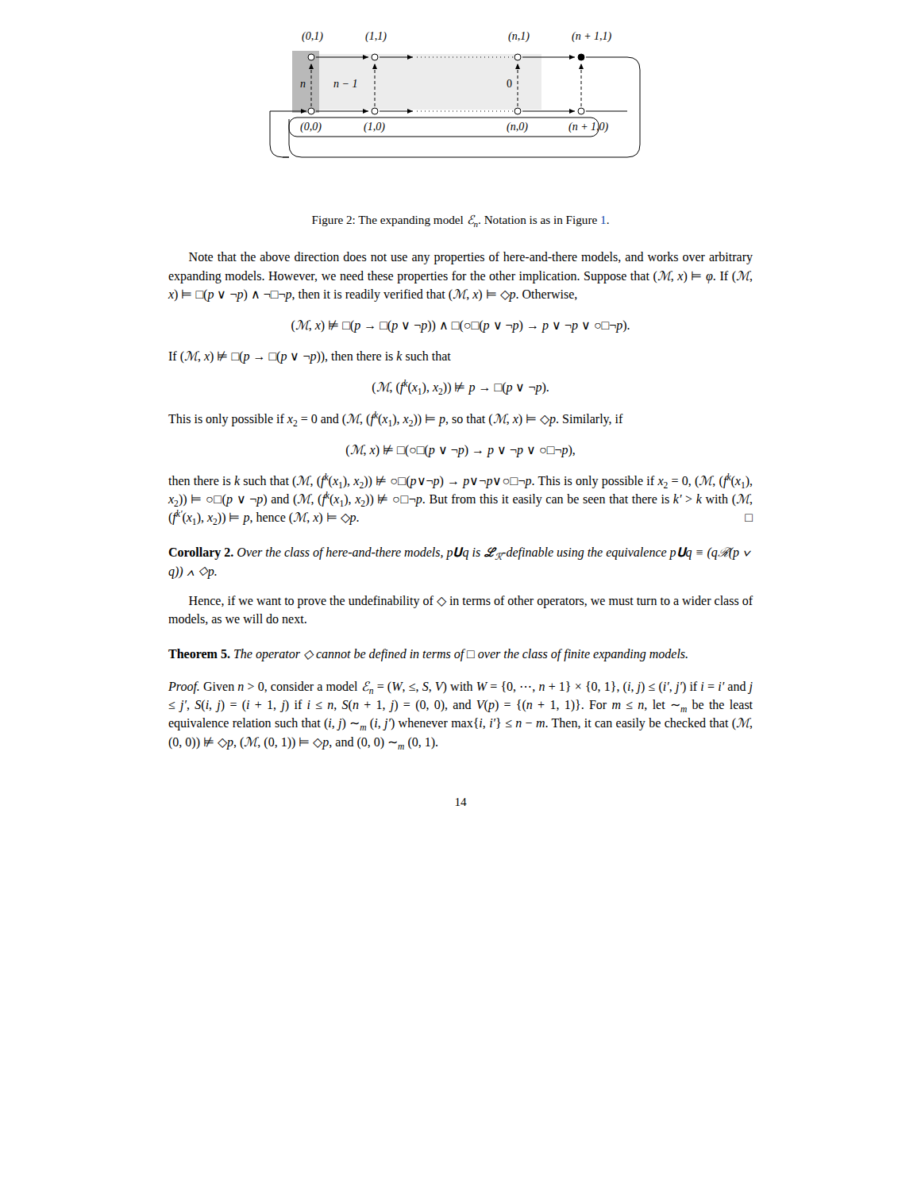(0,1) (1,1) (n,1) (n + 1,1) n n − 1 0 (0,0) (1,0) (n,0) (n + 1,0)
Figure 2: The expanding model ℰn. Notation is as in Figure 1.
Note that the above direction does not use any properties of here-and-there models, and works over arbitrary expanding models. However, we need these properties for the other implication. Suppose that (ℳ, x) ⊨ φ. If (ℳ, x) ⊨ □(p ∨ ¬p) ∧ ¬□¬p, then it is readily verified that (ℳ, x) ⊨ ◇p. Otherwise,
(ℳ, x) ⊭ □(p → □(p ∨ ¬p)) ∧ □(○□(p ∨ ¬p) → p ∨ ¬p ∨ ○□¬p).
If (ℳ, x) ⊭ □(p → □(p ∨ ¬p)), then there is k such that
(ℳ, (fk(x1), x2)) ⊭ p → □(p ∨ ¬p).
This is only possible if x2 = 0 and (ℳ, (fk(x1), x2)) ⊨ p, so that (ℳ, x) ⊨ ◇p. Similarly, if
(ℳ, x) ⊭ □(○□(p ∨ ¬p) → p ∨ ¬p ∨ ○□¬p),
then there is k such that (ℳ, (fk(x1), x2)) ⊭ ○□(p∨¬p) → p∨¬p∨○□¬p. This is only possible if x2 = 0, (ℳ, (fk(x1), x2)) ⊨ ○□(p ∨ ¬p) and (ℳ, (fk(x1), x2)) ⊭ ○□¬p. But from this it easily can be seen that there is k′ > k with (ℳ, (fk′(x1), x2)) ⊨ p, hence (ℳ, x) ⊨ ◇p. □
Corollary 2. Over the class of here-and-there models, p 𝐔q is ℒℛ-definable using the equivalence p 𝐔q ≡ (q ℛ(p ∨ q)) ∧ ◇p.
Hence, if we want to prove the undefinability of ◇ in terms of other operators, we must turn to a wider class of models, as we will do next.
Theorem 5. The operator ◇ cannot be defined in terms of □ over the class of finite expanding models.
Proof. Given n > 0, consider a model ℰn = (W, ≤, S, V) with W = {0, ⋯, n + 1} × {0, 1}, (i, j) ≤ (i′, j′) if i = i′ and j ≤ j′, S(i, j) = (i + 1, j) if i ≤ n, S(n + 1, j) = (0, 0), and V(p) = {(n + 1, 1)}. For m ≤ n, let ∼m be the least equivalence relation such that (i, j) ∼m (i, j′) whenever max{i, i′} ≤ n − m. Then, it can easily be checked that (ℳ, (0, 0)) ⊭ ◇p, (ℳ, (0, 1)) ⊨ ◇p, and (0, 0) ∼m (0, 1).
14